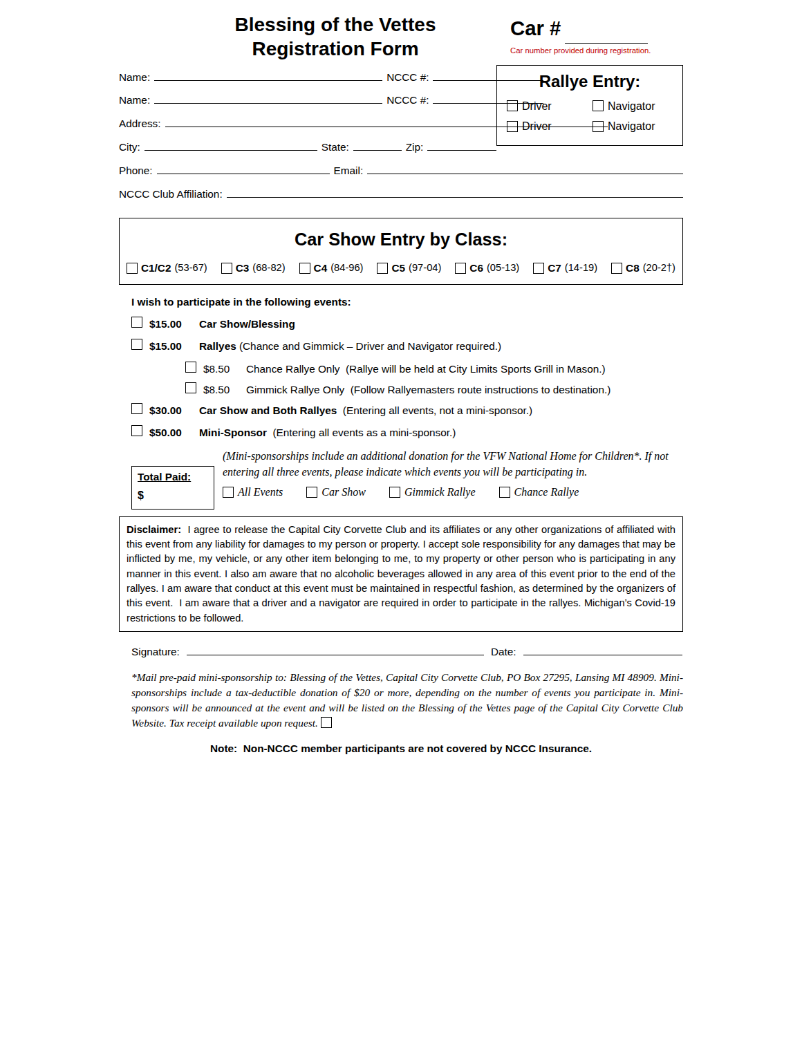Blessing of the Vettes
Registration Form
Car #
Car number provided during registration.
Rallye Entry:
Driver
Navigator
Driver
Navigator
Name: NCCC #:
Name: NCCC #:
Address:
City: State: Zip:
Phone: Email:
NCCC Club Affiliation:
Car Show Entry by Class:
C1/C2 (53-67)
C3 (68-82)
C4 (84-96)
C5 (97-04)
C6 (05-13)
C7 (14-19)
C8 (20-2†)
I wish to participate in the following events:
$15.00 Car Show/Blessing
$15.00 Rallyes (Chance and Gimmick – Driver and Navigator required.)
$8.50 Chance Rallye Only (Rallye will be held at City Limits Sports Grill in Mason.)
$8.50 Gimmick Rallye Only (Follow Rallyemasters route instructions to destination.)
$30.00 Car Show and Both Rallyes (Entering all events, not a mini-sponsor.)
$50.00 Mini-Sponsor (Entering all events as a mini-sponsor.)
Total Paid:
$
(Mini-sponsorships include an additional donation for the VFW National Home for Children*. If not entering all three events, please indicate which events you will be participating in.
All Events
Car Show
Gimmick Rallye
Chance Rallye
Disclaimer: I agree to release the Capital City Corvette Club and its affiliates or any other organizations of affiliated with this event from any liability for damages to my person or property. I accept sole responsibility for any damages that may be inflicted by me, my vehicle, or any other item belonging to me, to my property or other person who is participating in any manner in this event. I also am aware that no alcoholic beverages allowed in any area of this event prior to the end of the rallyes. I am aware that conduct at this event must be maintained in respectful fashion, as determined by the organizers of this event. I am aware that a driver and a navigator are required in order to participate in the rallyes. Michigan’s Covid-19 restrictions to be followed.
Signature: Date:
*Mail pre-paid mini-sponsorship to: Blessing of the Vettes, Capital City Corvette Club, PO Box 27295, Lansing MI 48909. Mini-sponsorships include a tax-deductible donation of $20 or more, depending on the number of events you participate in. Mini-sponsors will be announced at the event and will be listed on the Blessing of the Vettes page of the Capital City Corvette Club Website. Tax receipt available upon request.
Note: Non-NCCC member participants are not covered by NCCC Insurance.